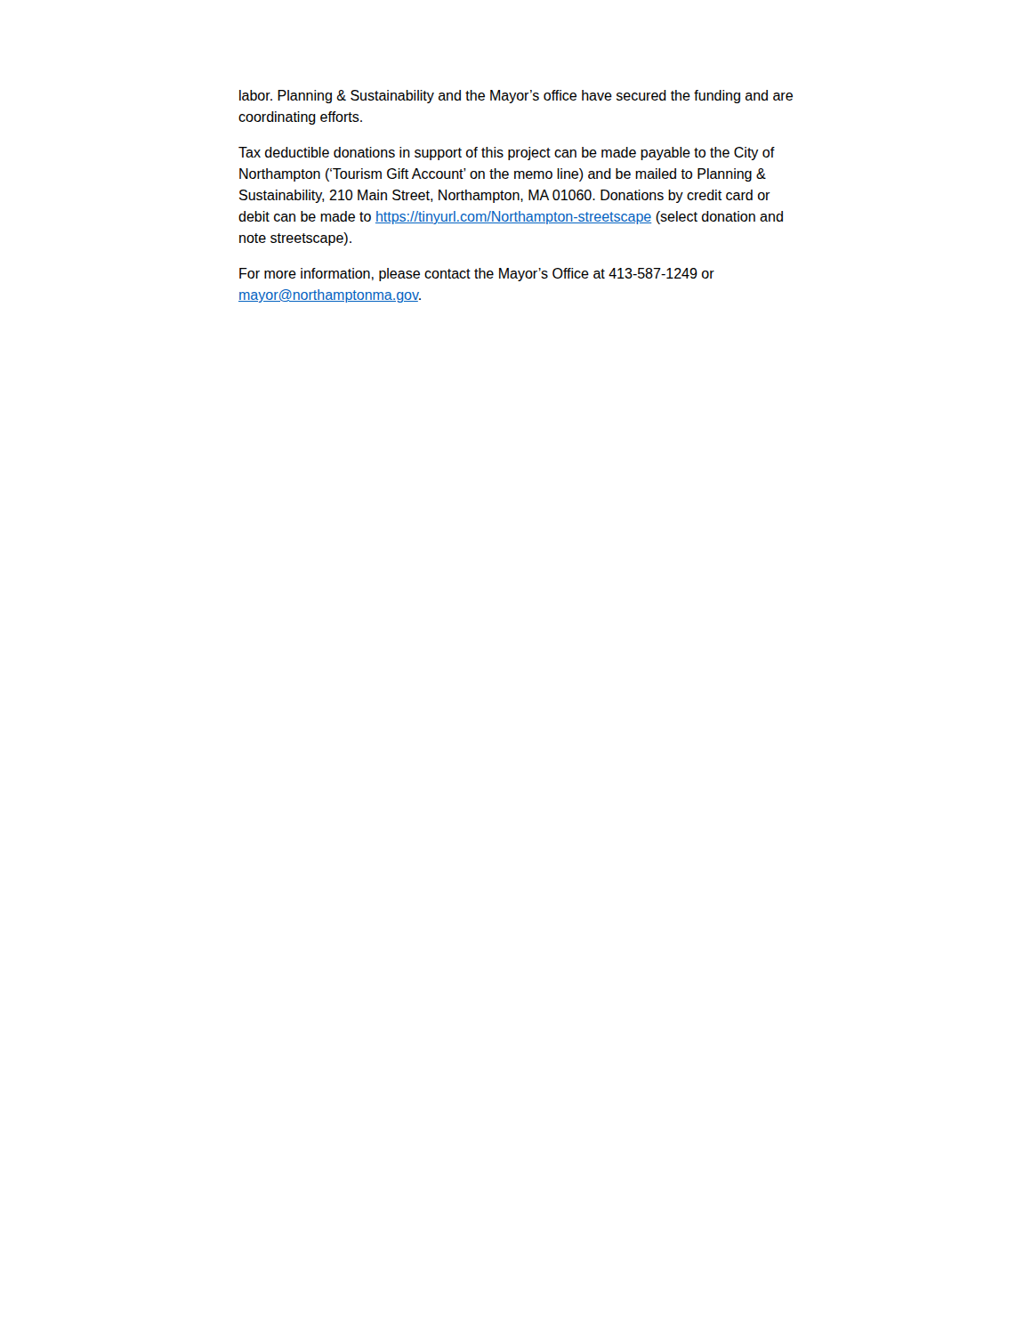labor. Planning & Sustainability and the Mayor’s office have secured the funding and are coordinating efforts.
Tax deductible donations in support of this project can be made payable to the City of Northampton (‘Tourism Gift Account’ on the memo line) and be mailed to Planning & Sustainability, 210 Main Street, Northampton, MA 01060. Donations by credit card or debit can be made to https://tinyurl.com/Northampton-streetscape (select donation and note streetscape).
For more information, please contact the Mayor’s Office at 413-587-1249 or mayor@northamptonma.gov.